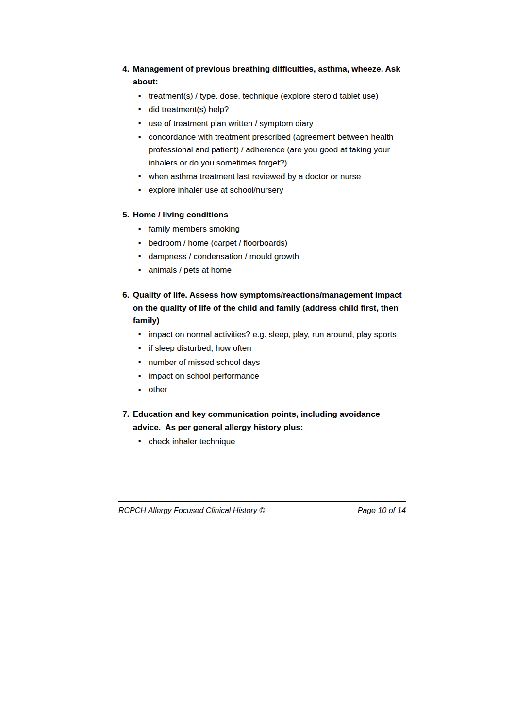Management of previous breathing difficulties, asthma, wheeze. Ask about:
treatment(s) / type, dose, technique (explore steroid tablet use)
did treatment(s) help?
use of treatment plan written / symptom diary
concordance with treatment prescribed (agreement between health professional and patient) / adherence (are you good at taking your inhalers or do you sometimes forget?)
when asthma treatment last reviewed by a doctor or nurse
explore inhaler use at school/nursery
Home / living conditions
family members smoking
bedroom / home (carpet / floorboards)
dampness / condensation / mould growth
animals / pets at home
Quality of life. Assess how symptoms/reactions/management impact on the quality of life of the child and family (address child first, then family)
impact on normal activities? e.g. sleep, play, run around, play sports
if sleep disturbed, how often
number of missed school days
impact on school performance
other
Education and key communication points, including avoidance advice. As per general allergy history plus:
check inhaler technique
RCPCH Allergy Focused Clinical History ©
Page 10 of 14